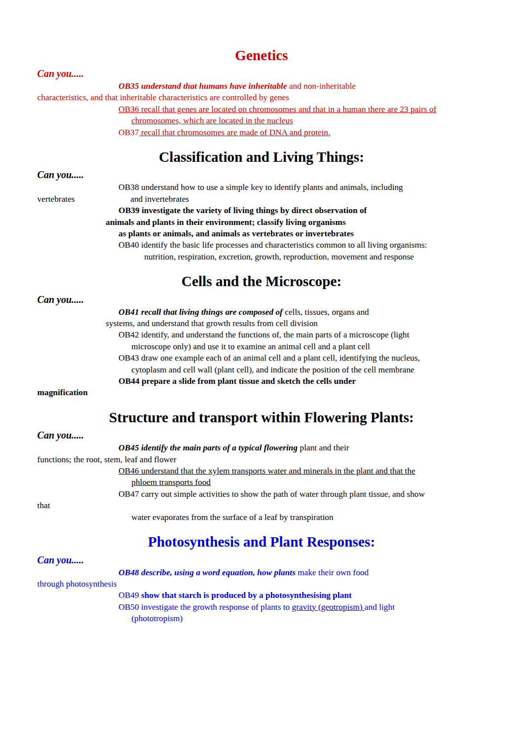Genetics
Can you.....
OB35 understand that humans have inheritable and non-inheritable
characteristics, and that inheritable characteristics are controlled by genes
OB36 recall that genes are located on chromosomes and that in a human there are 23 pairs of
chromosomes, which are located in the nucleus
OB37 recall that chromosomes are made of DNA and protein.
Classification and Living Things:
Can you.....
OB38 understand how to use a simple key to identify plants and animals, including
vertebrates and invertebrates
OB39 investigate the variety of living things by direct observation of
animals and plants in their environment; classify living organisms
as plants or animals, and animals as vertebrates or invertebrates
OB40 identify the basic life processes and characteristics common to all living organisms:
nutrition, respiration, excretion, growth, reproduction, movement and response
Cells and the Microscope:
Can you.....
OB41 recall that living things are composed of cells, tissues, organs and
systems, and understand that growth results from cell division
OB42 identify, and understand the functions of, the main parts of a microscope (light
microscope only) and use it to examine an animal cell and a plant cell
OB43 draw one example each of an animal cell and a plant cell, identifying the nucleus,
cytoplasm and cell wall (plant cell), and indicate the position of the cell membrane
OB44 prepare a slide from plant tissue and sketch the cells under
magnification
Structure and transport within Flowering Plants:
Can you.....
OB45 identify the main parts of a typical flowering plant and their
functions; the root, stem, leaf and flower
OB46 understand that the xylem transports water and minerals in the plant and that the
phloem transports food
OB47 carry out simple activities to show the path of water through plant tissue, and show
that
water evaporates from the surface of a leaf by transpiration
Photosynthesis and Plant Responses:
Can you.....
OB48 describe, using a word equation, how plants make their own food
through photosynthesis
OB49 show that starch is produced by a photosynthesising plant
OB50 investigate the growth response of plants to gravity (geotropism) and light
(phototropism)